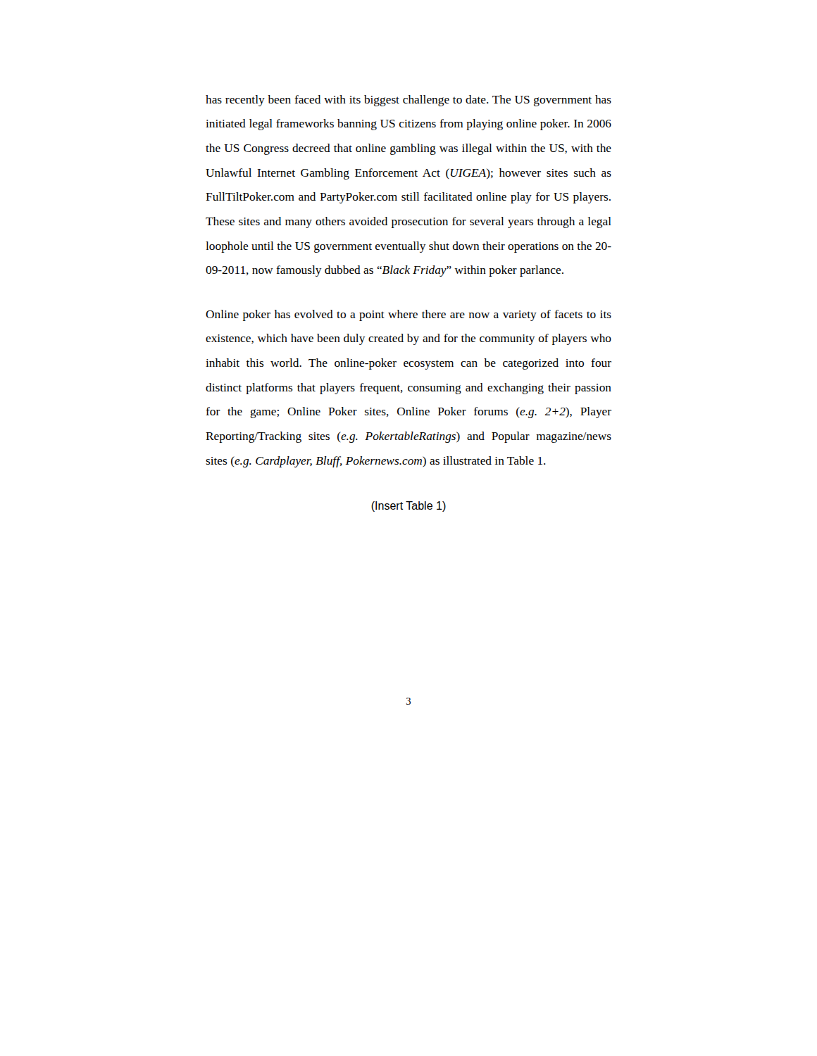has recently been faced with its biggest challenge to date. The US government has initiated legal frameworks banning US citizens from playing online poker. In 2006 the US Congress decreed that online gambling was illegal within the US, with the Unlawful Internet Gambling Enforcement Act (UIGEA); however sites such as FullTiltPoker.com and PartyPoker.com still facilitated online play for US players. These sites and many others avoided prosecution for several years through a legal loophole until the US government eventually shut down their operations on the 20-09-2011, now famously dubbed as “Black Friday” within poker parlance.
Online poker has evolved to a point where there are now a variety of facets to its existence, which have been duly created by and for the community of players who inhabit this world. The online-poker ecosystem can be categorized into four distinct platforms that players frequent, consuming and exchanging their passion for the game; Online Poker sites, Online Poker forums (e.g. 2+2), Player Reporting/Tracking sites (e.g. PokertableRatings) and Popular magazine/news sites (e.g. Cardplayer, Bluff, Pokernews.com) as illustrated in Table 1.
(Insert Table 1)
3